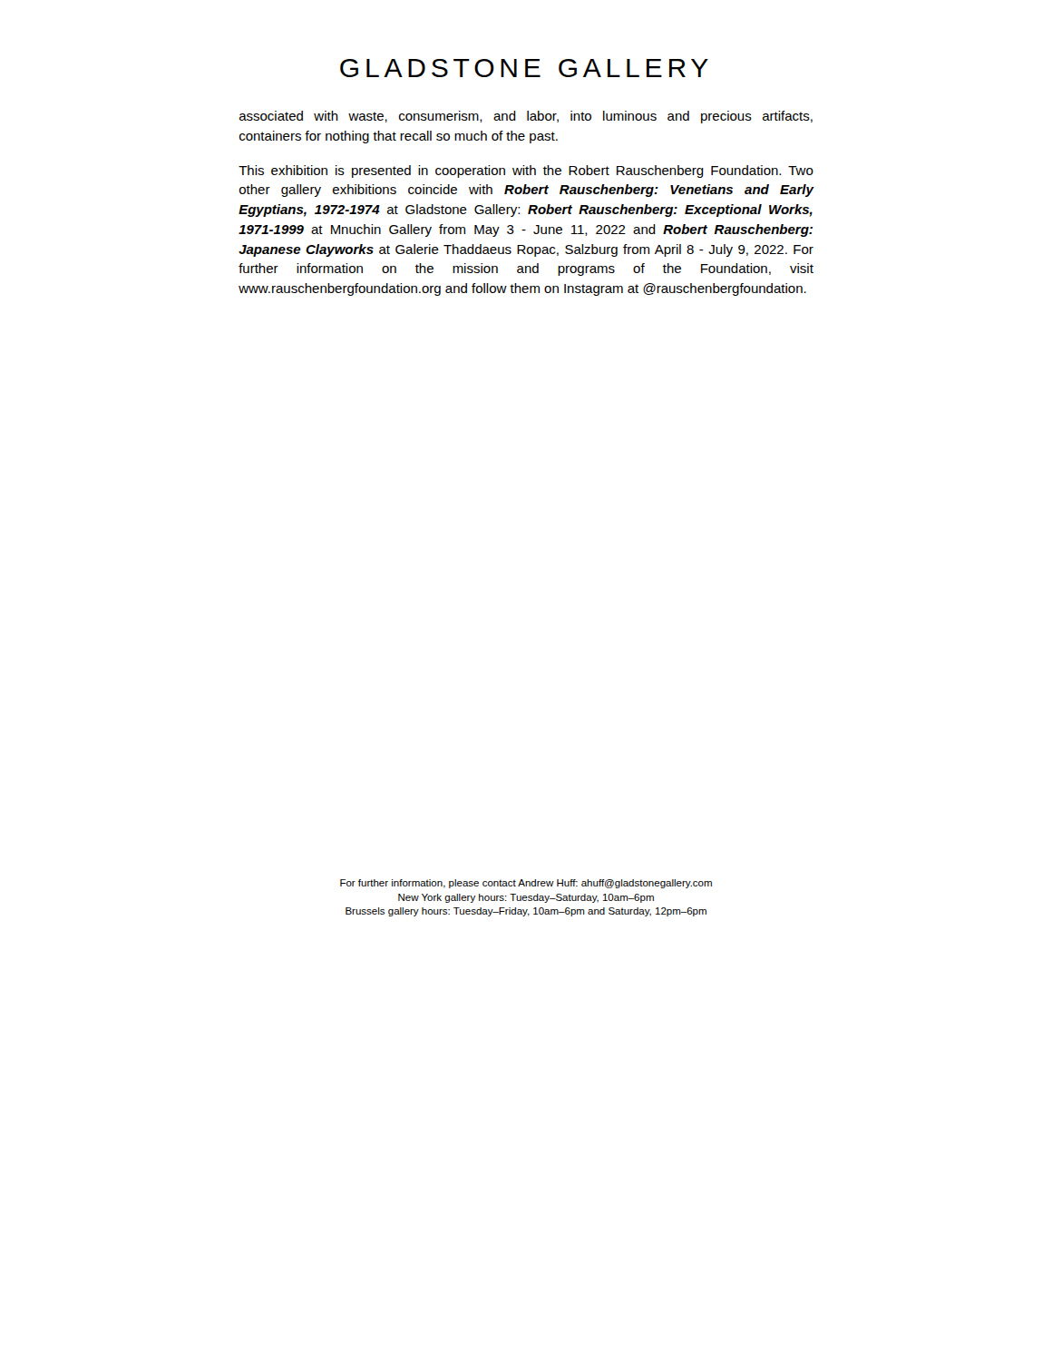GLADSTONE GALLERY
associated with waste, consumerism, and labor, into luminous and precious artifacts, containers for nothing that recall so much of the past.
This exhibition is presented in cooperation with the Robert Rauschenberg Foundation. Two other gallery exhibitions coincide with Robert Rauschenberg: Venetians and Early Egyptians, 1972-1974 at Gladstone Gallery: Robert Rauschenberg: Exceptional Works, 1971-1999 at Mnuchin Gallery from May 3 - June 11, 2022 and Robert Rauschenberg: Japanese Clayworks at Galerie Thaddaeus Ropac, Salzburg from April 8 - July 9, 2022. For further information on the mission and programs of the Foundation, visit www.rauschenbergfoundation.org and follow them on Instagram at @rauschenbergfoundation.
For further information, please contact Andrew Huff: ahuff@gladstonegallery.com
New York gallery hours: Tuesday–Saturday, 10am–6pm
Brussels gallery hours: Tuesday–Friday, 10am–6pm and Saturday, 12pm–6pm